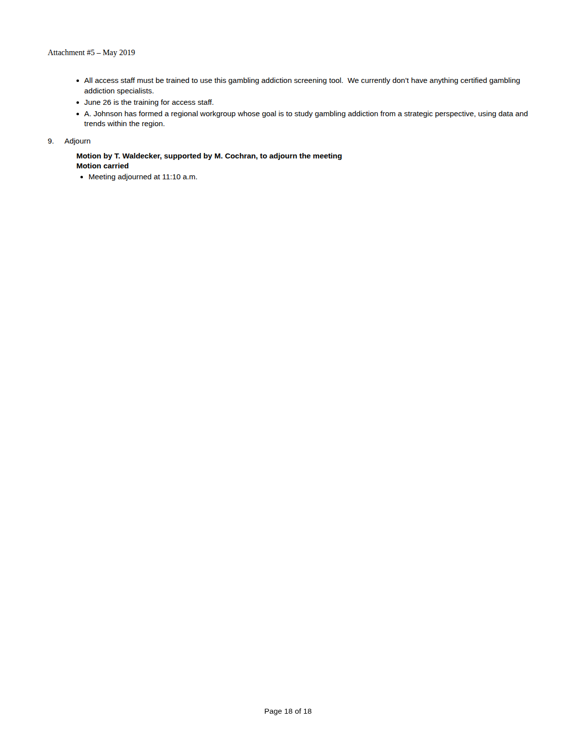Attachment #5 – May 2019
All access staff must be trained to use this gambling addiction screening tool. We currently don’t have anything certified gambling addiction specialists.
June 26 is the training for access staff.
A. Johnson has formed a regional workgroup whose goal is to study gambling addiction from a strategic perspective, using data and trends within the region.
Adjourn
Motion by T. Waldecker, supported by M. Cochran, to adjourn the meeting
Motion carried
Meeting adjourned at 11:10 a.m.
Page 18 of 18